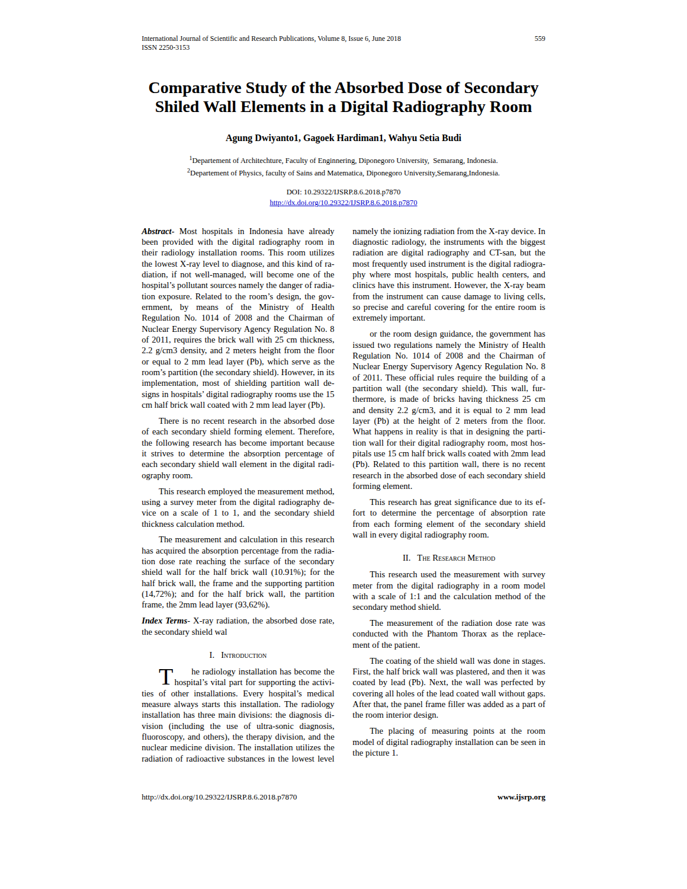International Journal of Scientific and Research Publications, Volume 8, Issue 6, June 2018
ISSN 2250-3153
559
Comparative Study of the Absorbed Dose of Secondary Shiled Wall Elements in a Digital Radiography Room
Agung Dwiyanto1, Gagoek Hardiman1, Wahyu Setia Budi
1Departement of Architechture, Faculty of Enginnering, Diponegoro University, Semarang, Indonesia.
2Departement of Physics, faculty of Sains and Matematica, Diponegoro University,Semarang,Indonesia.
DOI: 10.29322/IJSRP.8.6.2018.p7870
http://dx.doi.org/10.29322/IJSRP.8.6.2018.p7870
Abstract- Most hospitals in Indonesia have already been provided with the digital radiography room in their radiology installation rooms. This room utilizes the lowest X-ray level to diagnose, and this kind of radiation, if not well-managed, will become one of the hospital’s pollutant sources namely the danger of radiation exposure. Related to the room’s design, the government, by means of the Ministry of Health Regulation No. 1014 of 2008 and the Chairman of Nuclear Energy Supervisory Agency Regulation No. 8 of 2011, requires the brick wall with 25 cm thickness, 2.2 g/cm3 density, and 2 meters height from the floor or equal to 2 mm lead layer (Pb), which serve as the room’s partition (the secondary shield). However, in its implementation, most of shielding partition wall designs in hospitals’ digital radiography rooms use the 15 cm half brick wall coated with 2 mm lead layer (Pb).
There is no recent research in the absorbed dose of each secondary shield forming element. Therefore, the following research has become important because it strives to determine the absorption percentage of each secondary shield wall element in the digital radiography room.
This research employed the measurement method, using a survey meter from the digital radiography device on a scale of 1 to 1, and the secondary shield thickness calculation method.
The measurement and calculation in this research has acquired the absorption percentage from the radiation dose rate reaching the surface of the secondary shield wall for the half brick wall (10.91%); for the half brick wall, the frame and the supporting partition (14,72%); and for the half brick wall, the partition frame, the 2mm lead layer (93,62%).
Index Terms- X-ray radiation, the absorbed dose rate, the secondary shield wal
I. Introduction
The radiology installation has become the hospital’s vital part for supporting the activities of other installations. Every hospital’s medical measure always starts this installation. The radiology installation has three main divisions: the diagnosis division (including the use of ultra-sonic diagnosis, fluoroscopy, and others), the therapy division, and the nuclear medicine division. The installation utilizes the radiation of radioactive substances in the lowest level namely the ionizing radiation from the X-ray device. In diagnostic radiology, the instruments with the biggest radiation are digital radiography and CT-san, but the most frequently used instrument is the digital radiography where most hospitals, public health centers, and clinics have this instrument. However, the X-ray beam from the instrument can cause damage to living cells, so precise and careful covering for the entire room is extremely important.
or the room design guidance, the government has issued two regulations namely the Ministry of Health Regulation No. 1014 of 2008 and the Chairman of Nuclear Energy Supervisory Agency Regulation No. 8 of 2011. These official rules require the building of a partition wall (the secondary shield). This wall, furthermore, is made of bricks having thickness 25 cm and density 2.2 g/cm3, and it is equal to 2 mm lead layer (Pb) at the height of 2 meters from the floor. What happens in reality is that in designing the partition wall for their digital radiography room, most hospitals use 15 cm half brick walls coated with 2mm lead (Pb). Related to this partition wall, there is no recent research in the absorbed dose of each secondary shield forming element.
This research has great significance due to its effort to determine the percentage of absorption rate from each forming element of the secondary shield wall in every digital radiography room.
II. The Research Method
This research used the measurement with survey meter from the digital radiography in a room model with a scale of 1:1 and the calculation method of the secondary method shield.
The measurement of the radiation dose rate was conducted with the Phantom Thorax as the replacement of the patient.
The coating of the shield wall was done in stages. First, the half brick wall was plastered, and then it was coated by lead (Pb). Next, the wall was perfected by covering all holes of the lead coated wall without gaps. After that, the panel frame filler was added as a part of the room interior design.
The placing of measuring points at the room model of digital radiography installation can be seen in the picture 1.
http://dx.doi.org/10.29322/IJSRP.8.6.2018.p7870
www.ijsrp.org